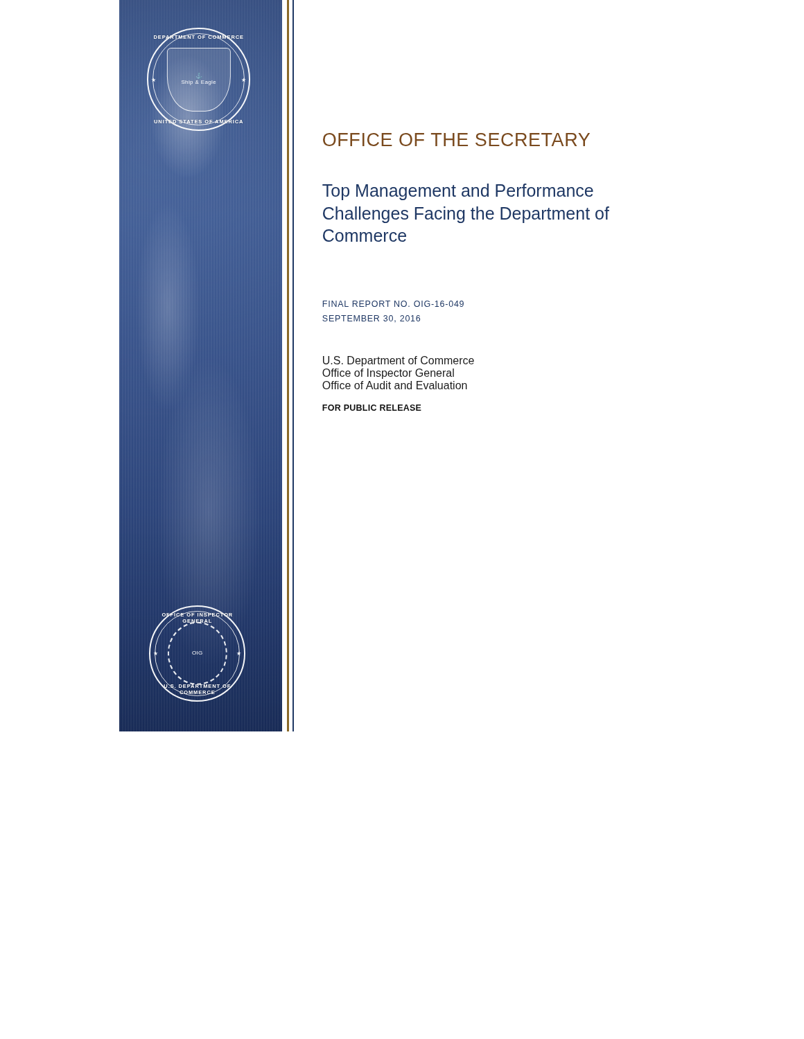Department of Commerce
★★
⚓
Ship & Eagle
United States of America
Office of Inspector General
★★
OIG
U.S. Department of Commerce
Office of the Secretary
Top Management and Performance Challenges Facing the Department of Commerce
FINAL REPORT NO. OIG-16-049 SEPTEMBER 30, 2016
U.S. Department of Commerce
Office of Inspector General
Office of Audit and Evaluation
FOR PUBLIC RELEASE